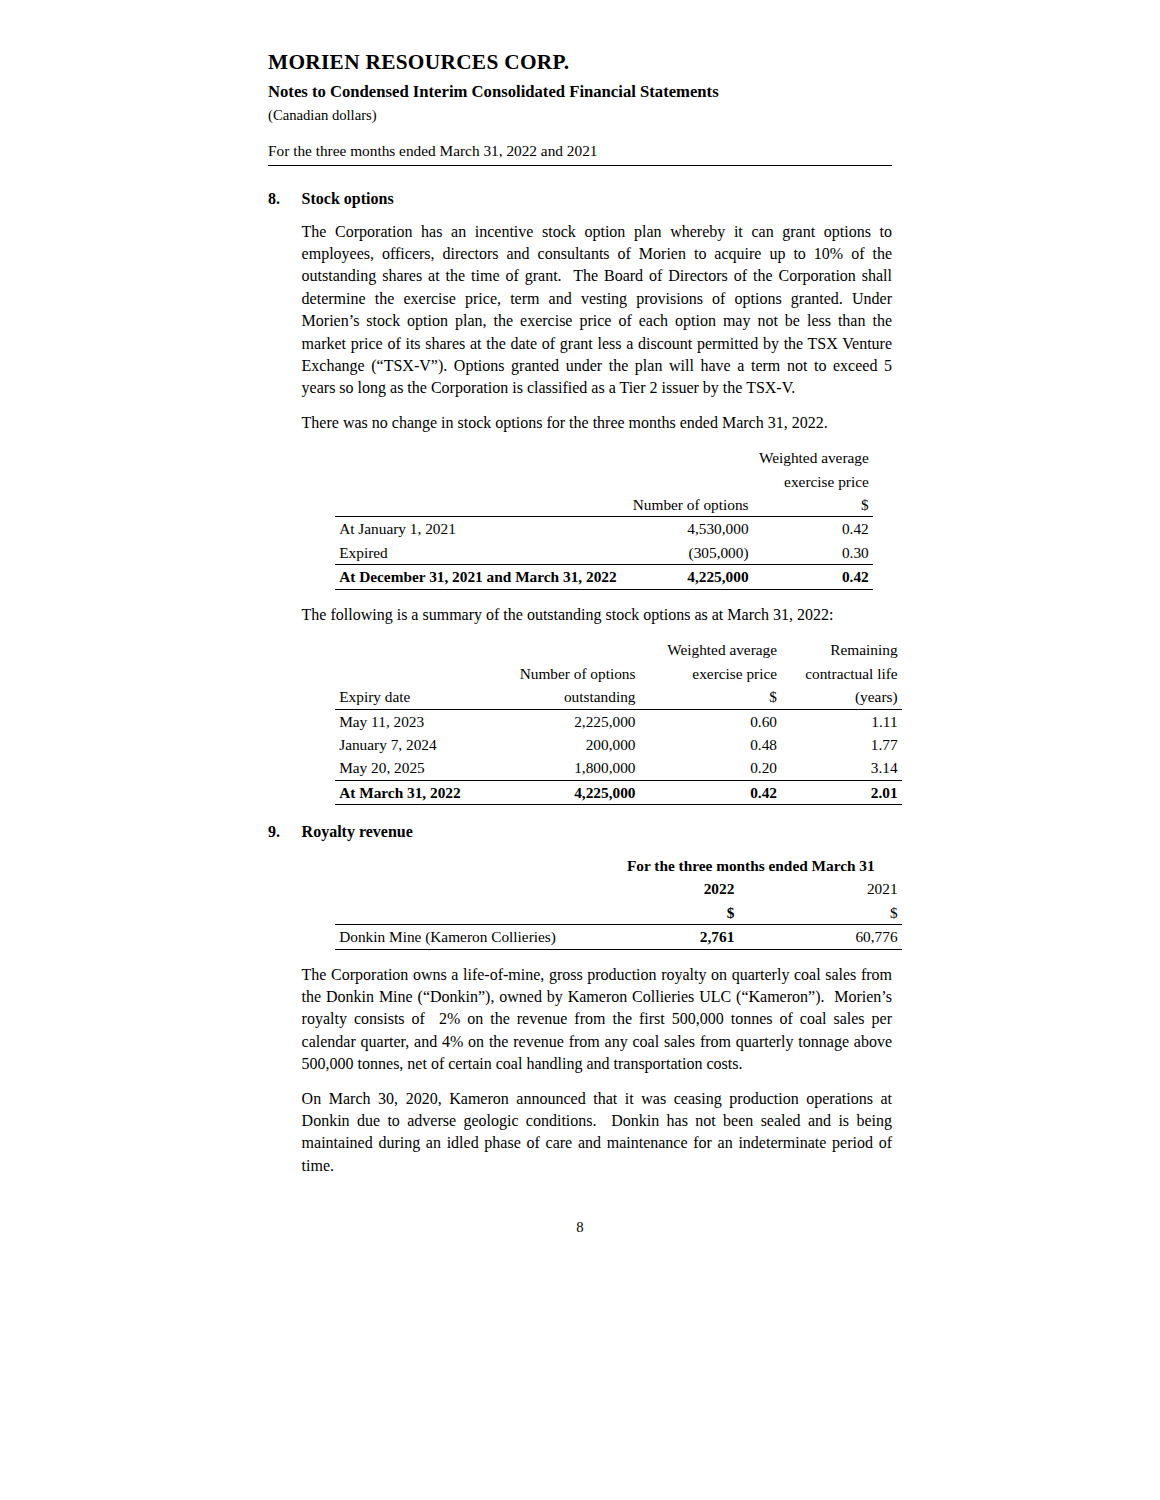MORIEN RESOURCES CORP.
Notes to Condensed Interim Consolidated Financial Statements
(Canadian dollars)
For the three months ended March 31, 2022 and 2021
8. Stock options
The Corporation has an incentive stock option plan whereby it can grant options to employees, officers, directors and consultants of Morien to acquire up to 10% of the outstanding shares at the time of grant. The Board of Directors of the Corporation shall determine the exercise price, term and vesting provisions of options granted. Under Morien’s stock option plan, the exercise price of each option may not be less than the market price of its shares at the date of grant less a discount permitted by the TSX Venture Exchange (“TSX-V”). Options granted under the plan will have a term not to exceed 5 years so long as the Corporation is classified as a Tier 2 issuer by the TSX-V.
There was no change in stock options for the three months ended March 31, 2022.
| | | Weighted average |
| | | exercise price |
| | Number of options | $ |
| At January 1, 2021 | 4,530,000 | 0.42 |
| Expired | (305,000) | 0.30 |
| At December 31, 2021 and March 31, 2022 | 4,225,000 | 0.42 |
The following is a summary of the outstanding stock options as at March 31, 2022:
| | | Weighted average | Remaining |
| | Number of options | exercise price | contractual life |
| Expiry date | outstanding | $ | (years) |
| May 11, 2023 | 2,225,000 | 0.60 | 1.11 |
| January 7, 2024 | 200,000 | 0.48 | 1.77 |
| May 20, 2025 | 1,800,000 | 0.20 | 3.14 |
| At March 31, 2022 | 4,225,000 | 0.42 | 2.01 |
9. Royalty revenue
| | For the three months ended March 31 |
| | 2022 | 2021 |
| | $ | $ |
| Donkin Mine (Kameron Collieries) | 2,761 | 60,776 |
The Corporation owns a life-of-mine, gross production royalty on quarterly coal sales from the Donkin Mine (“Donkin”), owned by Kameron Collieries ULC (“Kameron”). Morien’s royalty consists of 2% on the revenue from the first 500,000 tonnes of coal sales per calendar quarter, and 4% on the revenue from any coal sales from quarterly tonnage above 500,000 tonnes, net of certain coal handling and transportation costs.
On March 30, 2020, Kameron announced that it was ceasing production operations at Donkin due to adverse geologic conditions. Donkin has not been sealed and is being maintained during an idled phase of care and maintenance for an indeterminate period of time.
8